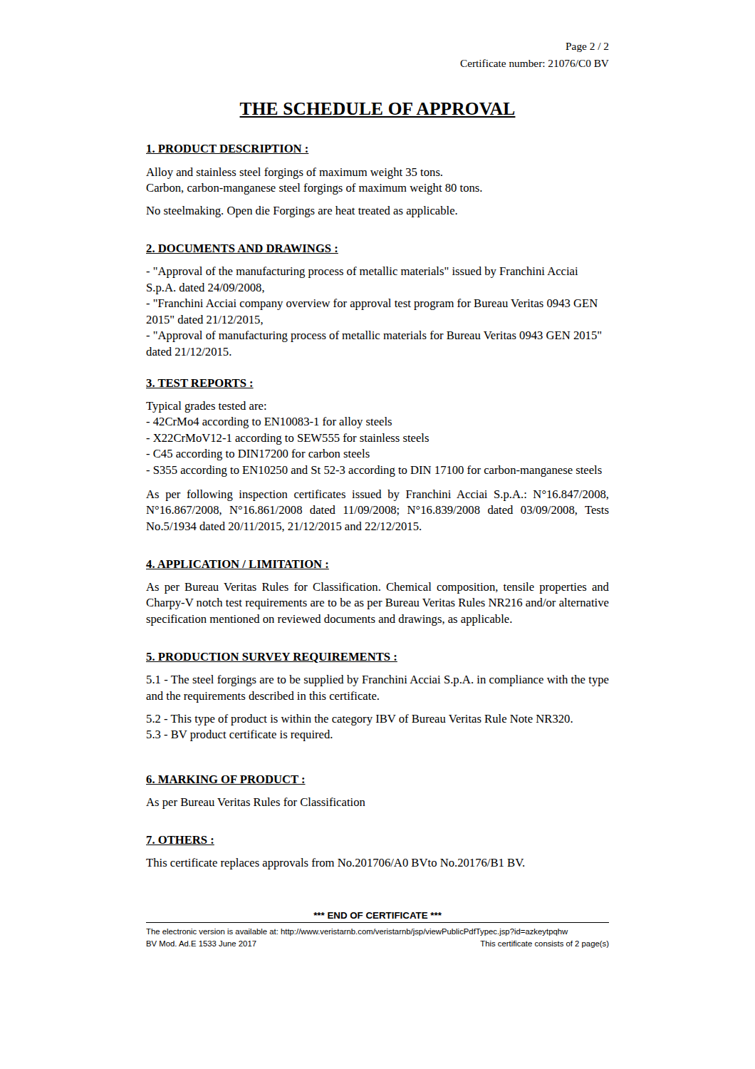Page 2 / 2
Certificate number: 21076/C0 BV
THE SCHEDULE OF APPROVAL
1. PRODUCT DESCRIPTION :
Alloy and stainless steel forgings of maximum weight 35 tons.
Carbon, carbon-manganese steel forgings of maximum weight 80 tons.
No steelmaking. Open die Forgings are heat treated as applicable.
2. DOCUMENTS AND DRAWINGS :
- "Approval of the manufacturing process of metallic materials" issued by Franchini Acciai S.p.A. dated 24/09/2008,
- "Franchini Acciai company overview for approval test program for Bureau Veritas 0943 GEN 2015" dated 21/12/2015,
- "Approval of manufacturing process of metallic materials for Bureau Veritas 0943 GEN 2015" dated 21/12/2015.
3. TEST REPORTS :
Typical grades tested are:
- 42CrMo4 according to EN10083-1 for alloy steels
- X22CrMoV12-1 according to SEW555 for stainless steels
- C45 according to DIN17200 for carbon steels
- S355 according to EN10250 and St 52-3 according to DIN 17100 for carbon-manganese steels
As per following inspection certificates issued by Franchini Acciai S.p.A.: N°16.847/2008, N°16.867/2008, N°16.861/2008 dated 11/09/2008; N°16.839/2008 dated 03/09/2008, Tests No.5/1934 dated 20/11/2015, 21/12/2015 and 22/12/2015.
4. APPLICATION / LIMITATION :
As per Bureau Veritas Rules for Classification. Chemical composition, tensile properties and Charpy-V notch test requirements are to be as per Bureau Veritas Rules NR216 and/or alternative specification mentioned on reviewed documents and drawings, as applicable.
5. PRODUCTION SURVEY REQUIREMENTS :
5.1 - The steel forgings are to be supplied by Franchini Acciai S.p.A. in compliance with the type and the requirements described in this certificate.
5.2 - This type of product is within the category IBV of Bureau Veritas Rule Note NR320.
5.3 - BV product certificate is required.
6. MARKING OF PRODUCT :
As per Bureau Veritas Rules for Classification
7. OTHERS :
This certificate replaces approvals from No.201706/A0 BVto No.20176/B1 BV.
*** END OF CERTIFICATE ***
The electronic version is available at: http://www.veristarnb.com/veristarnb/jsp/viewPublicPdfTypec.jsp?id=azkeytpqhw
BV Mod. Ad.E 1533 June 2017
This certificate consists of 2 page(s)